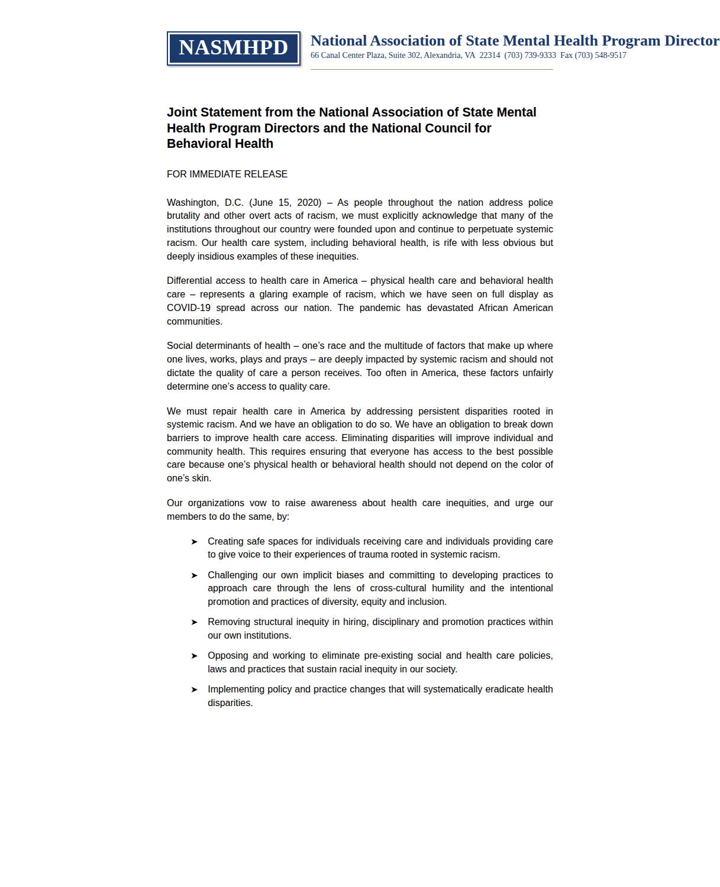NASMHPD
National Association of State Mental Health Program Directors
66 Canal Center Plaza, Suite 302, Alexandria, VA 22314 (703) 739-9333 Fax (703) 548-9517
Joint Statement from the National Association of State Mental Health Program Directors and the National Council for Behavioral Health
FOR IMMEDIATE RELEASE
Washington, D.C. (June 15, 2020) – As people throughout the nation address police brutality and other overt acts of racism, we must explicitly acknowledge that many of the institutions throughout our country were founded upon and continue to perpetuate systemic racism. Our health care system, including behavioral health, is rife with less obvious but deeply insidious examples of these inequities.
Differential access to health care in America – physical health care and behavioral health care – represents a glaring example of racism, which we have seen on full display as COVID-19 spread across our nation. The pandemic has devastated African American communities.
Social determinants of health – one’s race and the multitude of factors that make up where one lives, works, plays and prays – are deeply impacted by systemic racism and should not dictate the quality of care a person receives. Too often in America, these factors unfairly determine one’s access to quality care.
We must repair health care in America by addressing persistent disparities rooted in systemic racism. And we have an obligation to do so. We have an obligation to break down barriers to improve health care access. Eliminating disparities will improve individual and community health. This requires ensuring that everyone has access to the best possible care because one’s physical health or behavioral health should not depend on the color of one’s skin.
Our organizations vow to raise awareness about health care inequities, and urge our members to do the same, by:
Creating safe spaces for individuals receiving care and individuals providing care to give voice to their experiences of trauma rooted in systemic racism.
Challenging our own implicit biases and committing to developing practices to approach care through the lens of cross-cultural humility and the intentional promotion and practices of diversity, equity and inclusion.
Removing structural inequity in hiring, disciplinary and promotion practices within our own institutions.
Opposing and working to eliminate pre-existing social and health care policies, laws and practices that sustain racial inequity in our society.
Implementing policy and practice changes that will systematically eradicate health disparities.